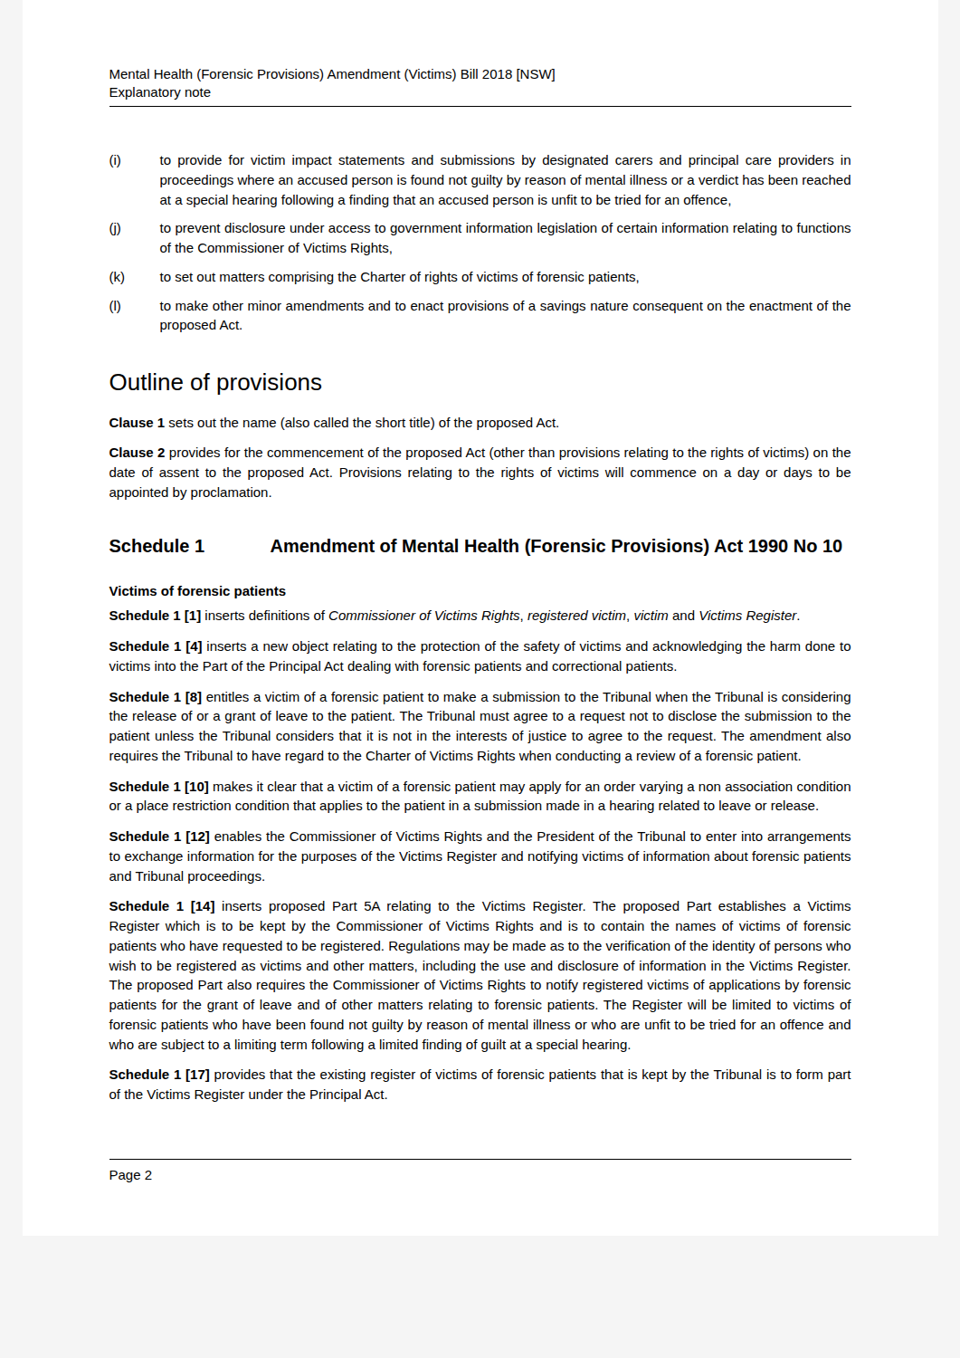Mental Health (Forensic Provisions) Amendment (Victims) Bill 2018 [NSW] Explanatory note
(i) to provide for victim impact statements and submissions by designated carers and principal care providers in proceedings where an accused person is found not guilty by reason of mental illness or a verdict has been reached at a special hearing following a finding that an accused person is unfit to be tried for an offence,
(j) to prevent disclosure under access to government information legislation of certain information relating to functions of the Commissioner of Victims Rights,
(k) to set out matters comprising the Charter of rights of victims of forensic patients,
(l) to make other minor amendments and to enact provisions of a savings nature consequent on the enactment of the proposed Act.
Outline of provisions
Clause 1 sets out the name (also called the short title) of the proposed Act.
Clause 2 provides for the commencement of the proposed Act (other than provisions relating to the rights of victims) on the date of assent to the proposed Act. Provisions relating to the rights of victims will commence on a day or days to be appointed by proclamation.
Schedule 1 Amendment of Mental Health (Forensic Provisions) Act 1990 No 10
Victims of forensic patients
Schedule 1 [1] inserts definitions of Commissioner of Victims Rights, registered victim, victim and Victims Register.
Schedule 1 [4] inserts a new object relating to the protection of the safety of victims and acknowledging the harm done to victims into the Part of the Principal Act dealing with forensic patients and correctional patients.
Schedule 1 [8] entitles a victim of a forensic patient to make a submission to the Tribunal when the Tribunal is considering the release of or a grant of leave to the patient. The Tribunal must agree to a request not to disclose the submission to the patient unless the Tribunal considers that it is not in the interests of justice to agree to the request. The amendment also requires the Tribunal to have regard to the Charter of Victims Rights when conducting a review of a forensic patient.
Schedule 1 [10] makes it clear that a victim of a forensic patient may apply for an order varying a non association condition or a place restriction condition that applies to the patient in a submission made in a hearing related to leave or release.
Schedule 1 [12] enables the Commissioner of Victims Rights and the President of the Tribunal to enter into arrangements to exchange information for the purposes of the Victims Register and notifying victims of information about forensic patients and Tribunal proceedings.
Schedule 1 [14] inserts proposed Part 5A relating to the Victims Register. The proposed Part establishes a Victims Register which is to be kept by the Commissioner of Victims Rights and is to contain the names of victims of forensic patients who have requested to be registered. Regulations may be made as to the verification of the identity of persons who wish to be registered as victims and other matters, including the use and disclosure of information in the Victims Register. The proposed Part also requires the Commissioner of Victims Rights to notify registered victims of applications by forensic patients for the grant of leave and of other matters relating to forensic patients. The Register will be limited to victims of forensic patients who have been found not guilty by reason of mental illness or who are unfit to be tried for an offence and who are subject to a limiting term following a limited finding of guilt at a special hearing.
Schedule 1 [17] provides that the existing register of victims of forensic patients that is kept by the Tribunal is to form part of the Victims Register under the Principal Act.
Page 2